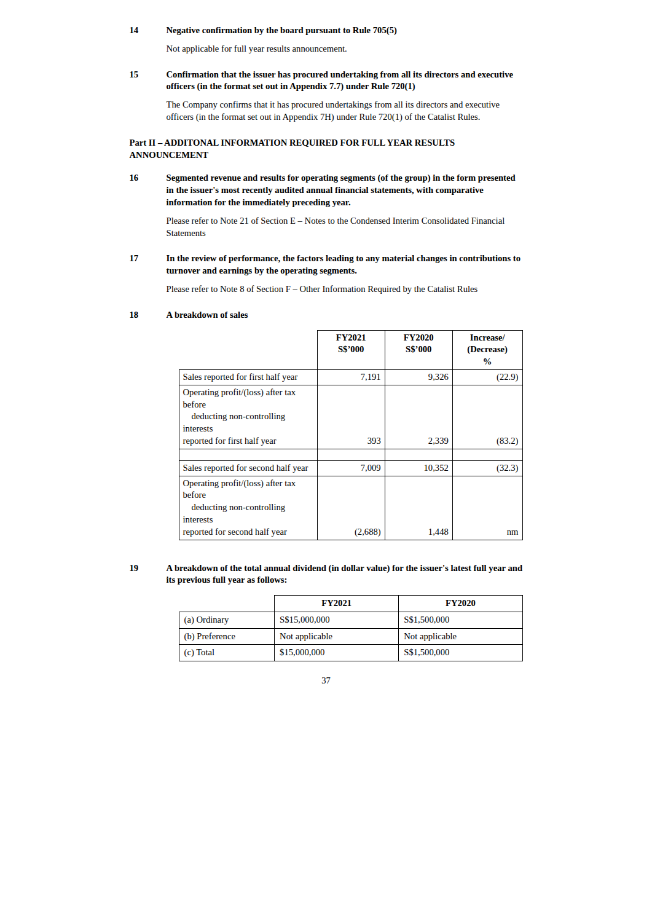14
Negative confirmation by the board pursuant to Rule 705(5)
Not applicable for full year results announcement.
15
Confirmation that the issuer has procured undertaking from all its directors and executive officers (in the format set out in Appendix 7.7) under Rule 720(1)
The Company confirms that it has procured undertakings from all its directors and executive officers (in the format set out in Appendix 7H) under Rule 720(1) of the Catalist Rules.
Part II – ADDITONAL INFORMATION REQUIRED FOR FULL YEAR RESULTS ANNOUNCEMENT
16
Segmented revenue and results for operating segments (of the group) in the form presented in the issuer's most recently audited annual financial statements, with comparative information for the immediately preceding year.
Please refer to Note 21 of Section E – Notes to the Condensed Interim Consolidated Financial Statements
17
In the review of performance, the factors leading to any material changes in contributions to turnover and earnings by the operating segments.
Please refer to Note 8 of Section F – Other Information Required by the Catalist Rules
18
A breakdown of sales
| | FY2021 S$’000 | FY2020 S$’000 | Increase/ (Decrease) % |
| --- | --- | --- | --- |
| Sales reported for first half year | 7,191 | 9,326 | (22.9) |
| Operating profit/(loss) after tax before deducting non-controlling interests reported for first half year | 393 | 2,339 | (83.2) |
| Sales reported for second half year | 7,009 | 10,352 | (32.3) |
| Operating profit/(loss) after tax before deducting non-controlling interests reported for second half year | (2,688) | 1,448 | nm |
19
A breakdown of the total annual dividend (in dollar value) for the issuer's latest full year and its previous full year as follows:
| | FY2021 | FY2020 |
| --- | --- | --- |
| (a) Ordinary | S$15,000,000 | S$1,500,000 |
| (b) Preference | Not applicable | Not applicable |
| (c) Total | $15,000,000 | S$1,500,000 |
37